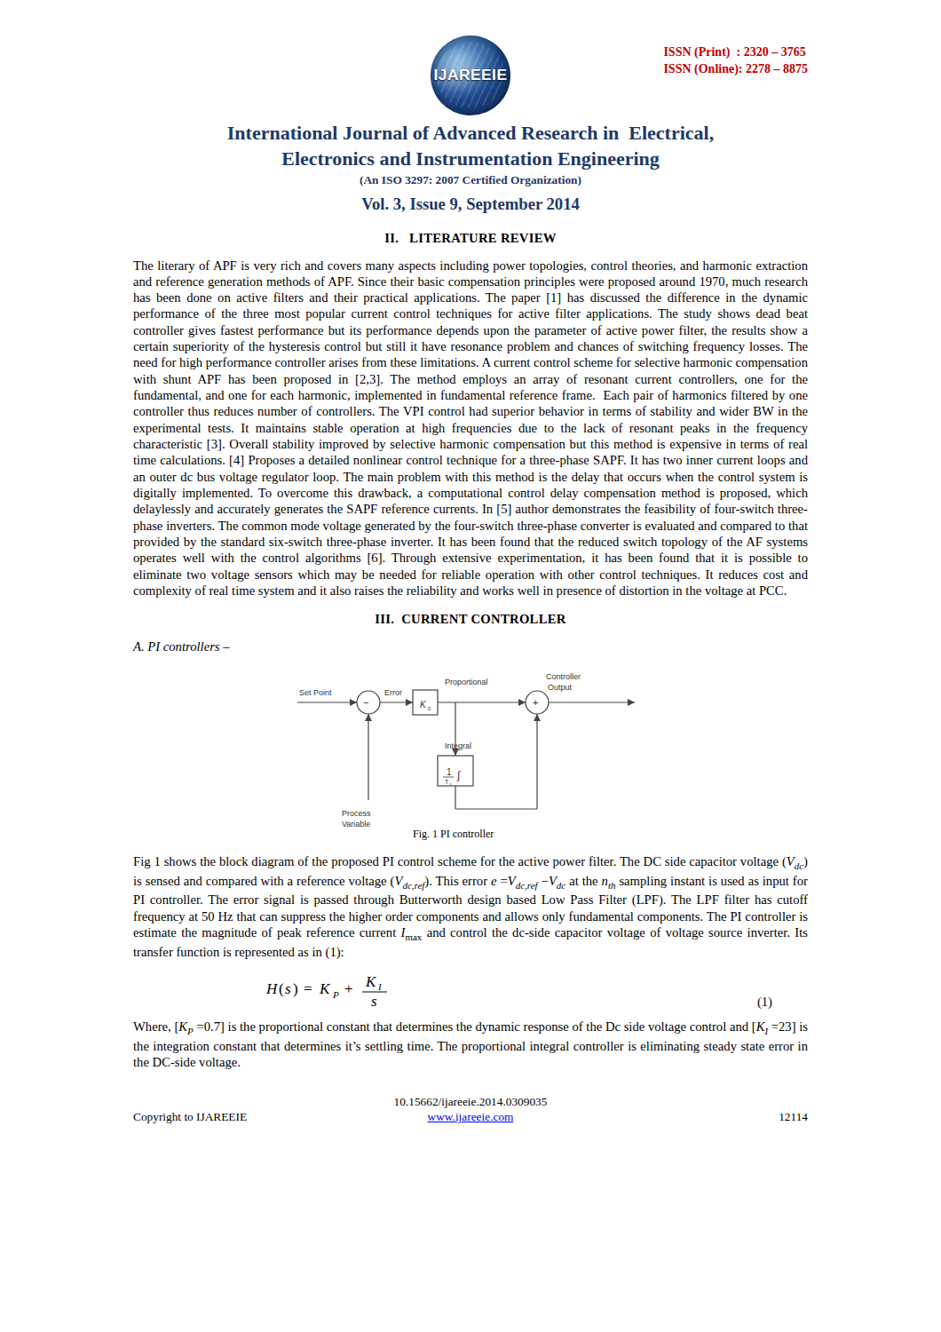IJAREEIE
ISSN (Print) : 2320 – 3765
ISSN (Online): 2278 – 8875
International Journal of Advanced Research in Electrical,
Electronics and Instrumentation Engineering
(An ISO 3297: 2007 Certified Organization)
Vol. 3, Issue 9, September 2014
II. LITERATURE REVIEW
The literary of APF is very rich and covers many aspects including power topologies, control theories, and harmonic extraction and reference generation methods of APF. Since their basic compensation principles were proposed around 1970, much research has been done on active filters and their practical applications. The paper [1] has discussed the difference in the dynamic performance of the three most popular current control techniques for active filter applications. The study shows dead beat controller gives fastest performance but its performance depends upon the parameter of active power filter, the results show a certain superiority of the hysteresis control but still it have resonance problem and chances of switching frequency losses. The need for high performance controller arises from these limitations. A current control scheme for selective harmonic compensation with shunt APF has been proposed in [2,3]. The method employs an array of resonant current controllers, one for the fundamental, and one for each harmonic, implemented in fundamental reference frame. Each pair of harmonics filtered by one controller thus reduces number of controllers. The VPI control had superior behavior in terms of stability and wider BW in the experimental tests. It maintains stable operation at high frequencies due to the lack of resonant peaks in the frequency characteristic [3]. Overall stability improved by selective harmonic compensation but this method is expensive in terms of real time calculations. [4] Proposes a detailed nonlinear control technique for a three-phase SAPF. It has two inner current loops and an outer dc bus voltage regulator loop. The main problem with this method is the delay that occurs when the control system is digitally implemented. To overcome this drawback, a computational control delay compensation method is proposed, which delaylessly and accurately generates the SAPF reference currents. In [5] author demonstrates the feasibility of four-switch three-phase inverters. The common mode voltage generated by the four-switch three-phase converter is evaluated and compared to that provided by the standard six-switch three-phase inverter. It has been found that the reduced switch topology of the AF systems operates well with the control algorithms [6]. Through extensive experimentation, it has been found that it is possible to eliminate two voltage sensors which may be needed for reliable operation with other control techniques. It reduces cost and complexity of real time system and it also raises the reliability and works well in presence of distortion in the voltage at PCC.
III. CURRENT CONTROLLER
A. PI controllers –
Set Point Error Proportional Controller Output Integral Process Variable − + K c 1 T i ∫ Fig. 1 PI controller
Fig 1 shows the block diagram of the proposed PI control scheme for the active power filter. The DC side capacitor voltage (Vdc) is sensed and compared with a reference voltage (Vdc,ref). This error e =Vdc,ref −Vdc at the nth sampling instant is used as input for PI controller. The error signal is passed through Butterworth design based Low Pass Filter (LPF). The LPF filter has cutoff frequency at 50 Hz that can suppress the higher order components and allows only fundamental components. The PI controller is estimate the magnitude of peak reference current Imax and control the dc-side capacitor voltage of voltage source inverter. Its transfer function is represented as in (1):
H ( s ) = K P + K I s
(1)
Where, [KP =0.7] is the proportional constant that determines the dynamic response of the Dc side voltage control and [KI =23] is the integration constant that determines it’s settling time. The proportional integral controller is eliminating steady state error in the DC-side voltage.
10.15662/ijareeie.2014.0309035
www.ijareeie.com
Copyright to IJAREEIE
12114